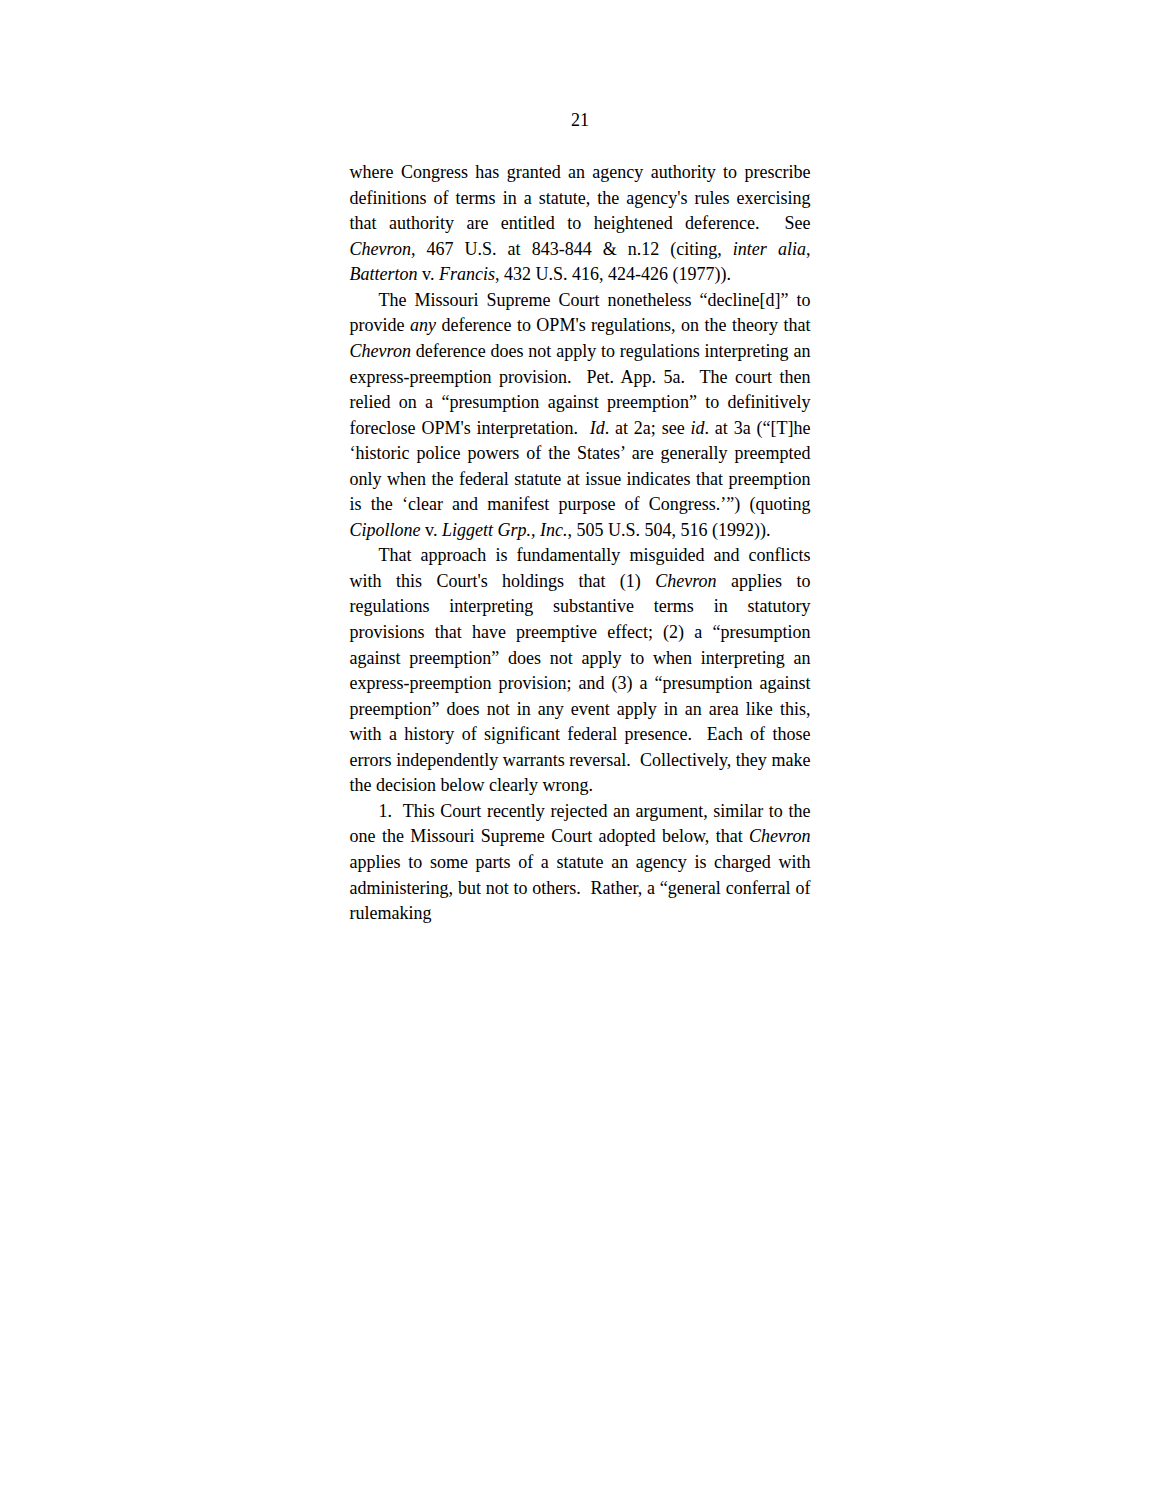21
where Congress has granted an agency authority to prescribe definitions of terms in a statute, the agency's rules exercising that authority are entitled to heightened deference. See Chevron, 467 U.S. at 843-844 & n.12 (citing, inter alia, Batterton v. Francis, 432 U.S. 416, 424-426 (1977)).
The Missouri Supreme Court nonetheless “decline[d]” to provide any deference to OPM's regulations, on the theory that Chevron deference does not apply to regulations interpreting an express-preemption provision. Pet. App. 5a. The court then relied on a “presumption against preemption” to definitively foreclose OPM's interpretation. Id. at 2a; see id. at 3a (“[T]he ‘historic police powers of the States’ are generally preempted only when the federal statute at issue indicates that preemption is the ‘clear and manifest purpose of Congress.’”) (quoting Cipollone v. Liggett Grp., Inc., 505 U.S. 504, 516 (1992)).
That approach is fundamentally misguided and conflicts with this Court's holdings that (1) Chevron applies to regulations interpreting substantive terms in statutory provisions that have preemptive effect; (2) a “presumption against preemption” does not apply to when interpreting an express-preemption provision; and (3) a “presumption against preemption” does not in any event apply in an area like this, with a history of significant federal presence. Each of those errors independently warrants reversal. Collectively, they make the decision below clearly wrong.
1. This Court recently rejected an argument, similar to the one the Missouri Supreme Court adopted below, that Chevron applies to some parts of a statute an agency is charged with administering, but not to others. Rather, a “general conferral of rulemaking